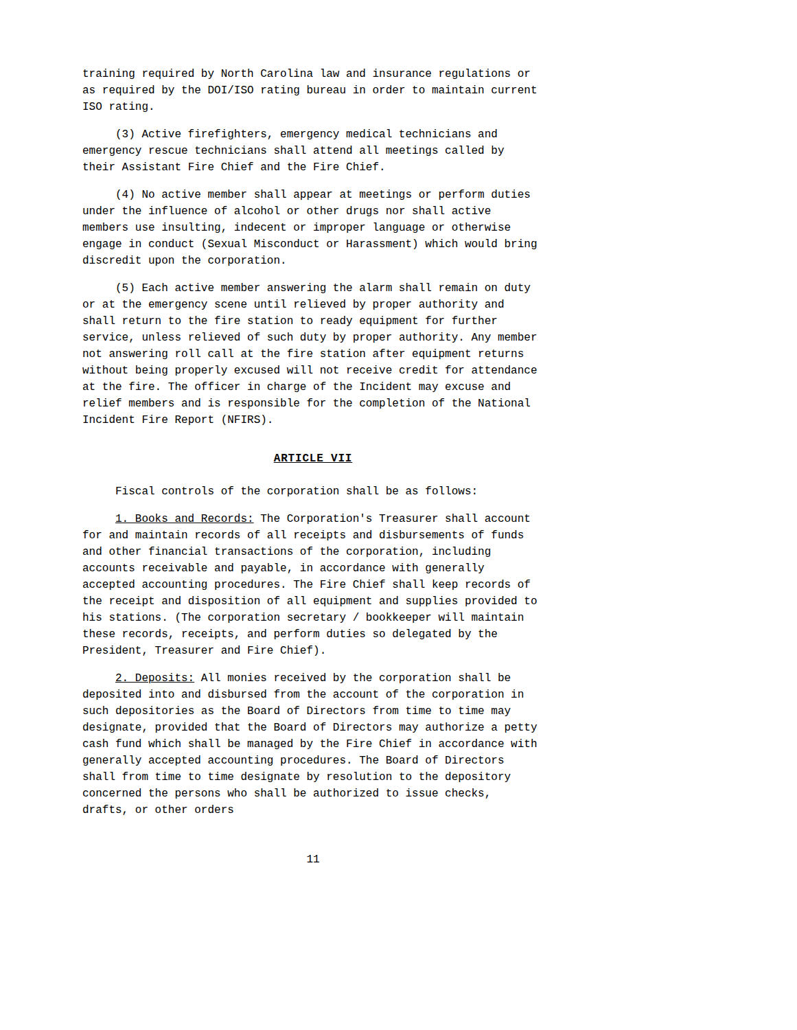training required by North Carolina law and insurance regulations or as required by the DOI/ISO rating bureau in order to maintain current ISO rating.
(3) Active firefighters, emergency medical technicians and emergency rescue technicians shall attend all meetings called by their Assistant Fire Chief and the Fire Chief.
(4) No active member shall appear at meetings or perform duties under the influence of alcohol or other drugs nor shall active members use insulting, indecent or improper language or otherwise engage in conduct (Sexual Misconduct or Harassment) which would bring discredit upon the corporation.
(5) Each active member answering the alarm shall remain on duty or at the emergency scene until relieved by proper authority and shall return to the fire station to ready equipment for further service, unless relieved of such duty by proper authority. Any member not answering roll call at the fire station after equipment returns without being properly excused will not receive credit for attendance at the fire. The officer in charge of the Incident may excuse and relief members and is responsible for the completion of the National Incident Fire Report (NFIRS).
ARTICLE VII
Fiscal controls of the corporation shall be as follows:
1. Books and Records: The Corporation's Treasurer shall account for and maintain records of all receipts and disbursements of funds and other financial transactions of the corporation, including accounts receivable and payable, in accordance with generally accepted accounting procedures. The Fire Chief shall keep records of the receipt and disposition of all equipment and supplies provided to his stations. (The corporation secretary / bookkeeper will maintain these records, receipts, and perform duties so delegated by the President, Treasurer and Fire Chief).
2. Deposits: All monies received by the corporation shall be deposited into and disbursed from the account of the corporation in such depositories as the Board of Directors from time to time may designate, provided that the Board of Directors may authorize a petty cash fund which shall be managed by the Fire Chief in accordance with generally accepted accounting procedures. The Board of Directors shall from time to time designate by resolution to the depository concerned the persons who shall be authorized to issue checks, drafts, or other orders
11